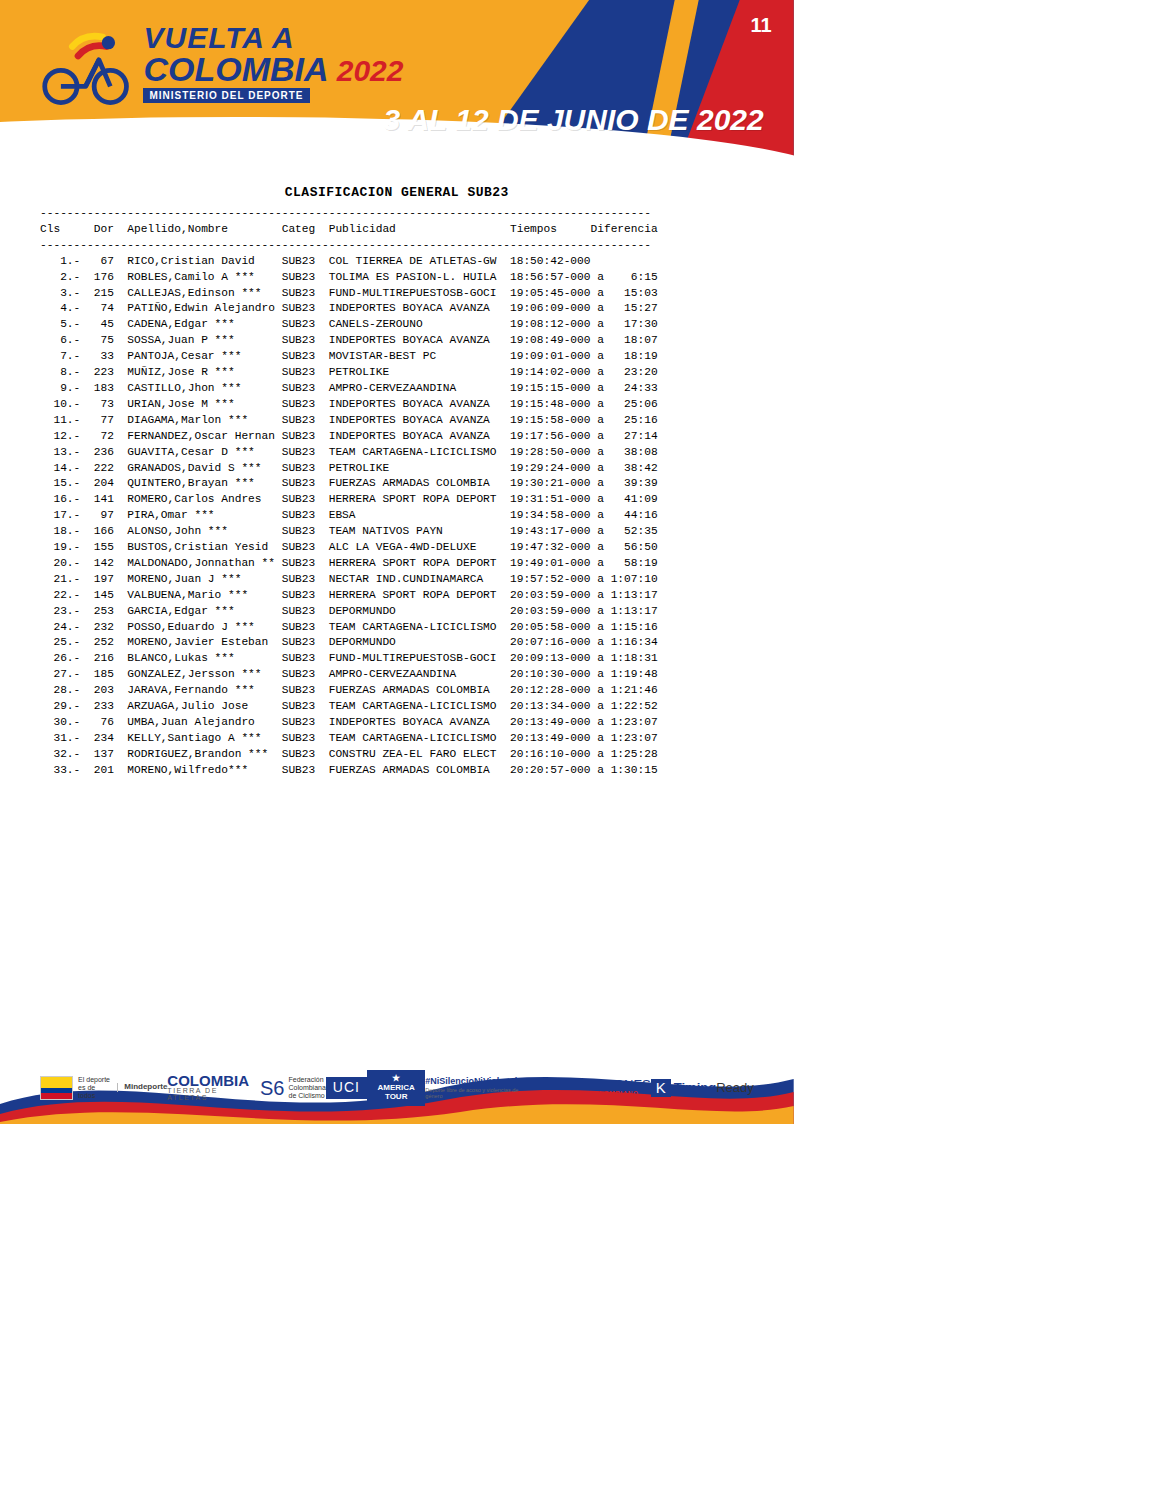11
VUELTA A
COLOMBIA 2022
MINISTERIO DEL DEPORTE
3 AL 12 DE JUNIO DE 2022
CLASIFICACION GENERAL SUB23
-------------------------------------------------------------------------------------------
Cls     Dor  Apellido,Nombre        Categ  Publicidad                 Tiempos     Diferencia
-------------------------------------------------------------------------------------------
   1.-   67  RICO,Cristian David    SUB23  COL TIERREA DE ATLETAS-GW  18:50:42-000
   2.-  176  ROBLES,Camilo A ***    SUB23  TOLIMA ES PASION-L. HUILA  18:56:57-000 a    6:15
   3.-  215  CALLEJAS,Edinson ***   SUB23  FUND-MULTIREPUESTOSB-GOCI  19:05:45-000 a   15:03
   4.-   74  PATIÑO,Edwin Alejandro SUB23  INDEPORTES BOYACA AVANZA   19:06:09-000 a   15:27
   5.-   45  CADENA,Edgar ***       SUB23  CANELS-ZEROUNO             19:08:12-000 a   17:30
   6.-   75  SOSSA,Juan P ***       SUB23  INDEPORTES BOYACA AVANZA   19:08:49-000 a   18:07
   7.-   33  PANTOJA,Cesar ***      SUB23  MOVISTAR-BEST PC           19:09:01-000 a   18:19
   8.-  223  MUÑIZ,Jose R ***       SUB23  PETROLIKE                  19:14:02-000 a   23:20
   9.-  183  CASTILLO,Jhon ***      SUB23  AMPRO-CERVEZAANDINA        19:15:15-000 a   24:33
  10.-   73  URIAN,Jose M ***       SUB23  INDEPORTES BOYACA AVANZA   19:15:48-000 a   25:06
  11.-   77  DIAGAMA,Marlon ***     SUB23  INDEPORTES BOYACA AVANZA   19:15:58-000 a   25:16
  12.-   72  FERNANDEZ,Oscar Hernan SUB23  INDEPORTES BOYACA AVANZA   19:17:56-000 a   27:14
  13.-  236  GUAVITA,Cesar D ***    SUB23  TEAM CARTAGENA-LICICLISMO  19:28:50-000 a   38:08
  14.-  222  GRANADOS,David S ***   SUB23  PETROLIKE                  19:29:24-000 a   38:42
  15.-  204  QUINTERO,Brayan ***    SUB23  FUERZAS ARMADAS COLOMBIA   19:30:21-000 a   39:39
  16.-  141  ROMERO,Carlos Andres   SUB23  HERRERA SPORT ROPA DEPORT  19:31:51-000 a   41:09
  17.-   97  PIRA,Omar ***          SUB23  EBSA                       19:34:58-000 a   44:16
  18.-  166  ALONSO,John ***        SUB23  TEAM NATIVOS PAYN          19:43:17-000 a   52:35
  19.-  155  BUSTOS,Cristian Yesid  SUB23  ALC LA VEGA-4WD-DELUXE     19:47:32-000 a   56:50
  20.-  142  MALDONADO,Jonnathan ** SUB23  HERRERA SPORT ROPA DEPORT  19:49:01-000 a   58:19
  21.-  197  MORENO,Juan J ***      SUB23  NECTAR IND.CUNDINAMARCA    19:57:52-000 a 1:07:10
  22.-  145  VALBUENA,Mario ***     SUB23  HERRERA SPORT ROPA DEPORT  20:03:59-000 a 1:13:17
  23.-  253  GARCIA,Edgar ***       SUB23  DEPORMUNDO                 20:03:59-000 a 1:13:17
  24.-  232  POSSO,Eduardo J ***    SUB23  TEAM CARTAGENA-LICICLISMO  20:05:58-000 a 1:15:16
  25.-  252  MORENO,Javier Esteban  SUB23  DEPORMUNDO                 20:07:16-000 a 1:16:34
  26.-  216  BLANCO,Lukas ***       SUB23  FUND-MULTIREPUESTOSB-GOCI  20:09:13-000 a 1:18:31
  27.-  185  GONZALEZ,Jersson ***   SUB23  AMPRO-CERVEZAANDINA        20:10:30-000 a 1:19:48
  28.-  203  JARAVA,Fernando ***    SUB23  FUERZAS ARMADAS COLOMBIA   20:12:28-000 a 1:21:46
  29.-  233  ARZUAGA,Julio Jose     SUB23  TEAM CARTAGENA-LICICLISMO  20:13:34-000 a 1:22:52
  30.-   76  UMBA,Juan Alejandro    SUB23  INDEPORTES BOYACA AVANZA   20:13:49-000 a 1:23:07
  31.-  234  KELLY,Santiago A ***   SUB23  TEAM CARTAGENA-LICICLISMO  20:13:49-000 a 1:23:07
  32.-  137  RODRIGUEZ,Brandon ***  SUB23  CONSTRU ZEA-EL FARO ELECT  20:16:10-000 a 1:25:28
  33.-  201  MORENO,Wilfredo***     SUB23  FUERZAS ARMADAS COLOMBIA   20:20:57-000 a 1:30:15
Timing and Results: Timing Ready S.A.S +573153858671
El deporte
es de todos Mindeporte
COLOMBIATIERRA DE ATLETAS
S6 Federación
Colombiana
de Ciclismo
UCI
★ AMERICA
TOUR
#NiSilencioNiViolencia Deporte libre de acoso y violencias de género
CLASIFICACIONESDEL CICLISMO COLOMBIANO
K Timing Ready